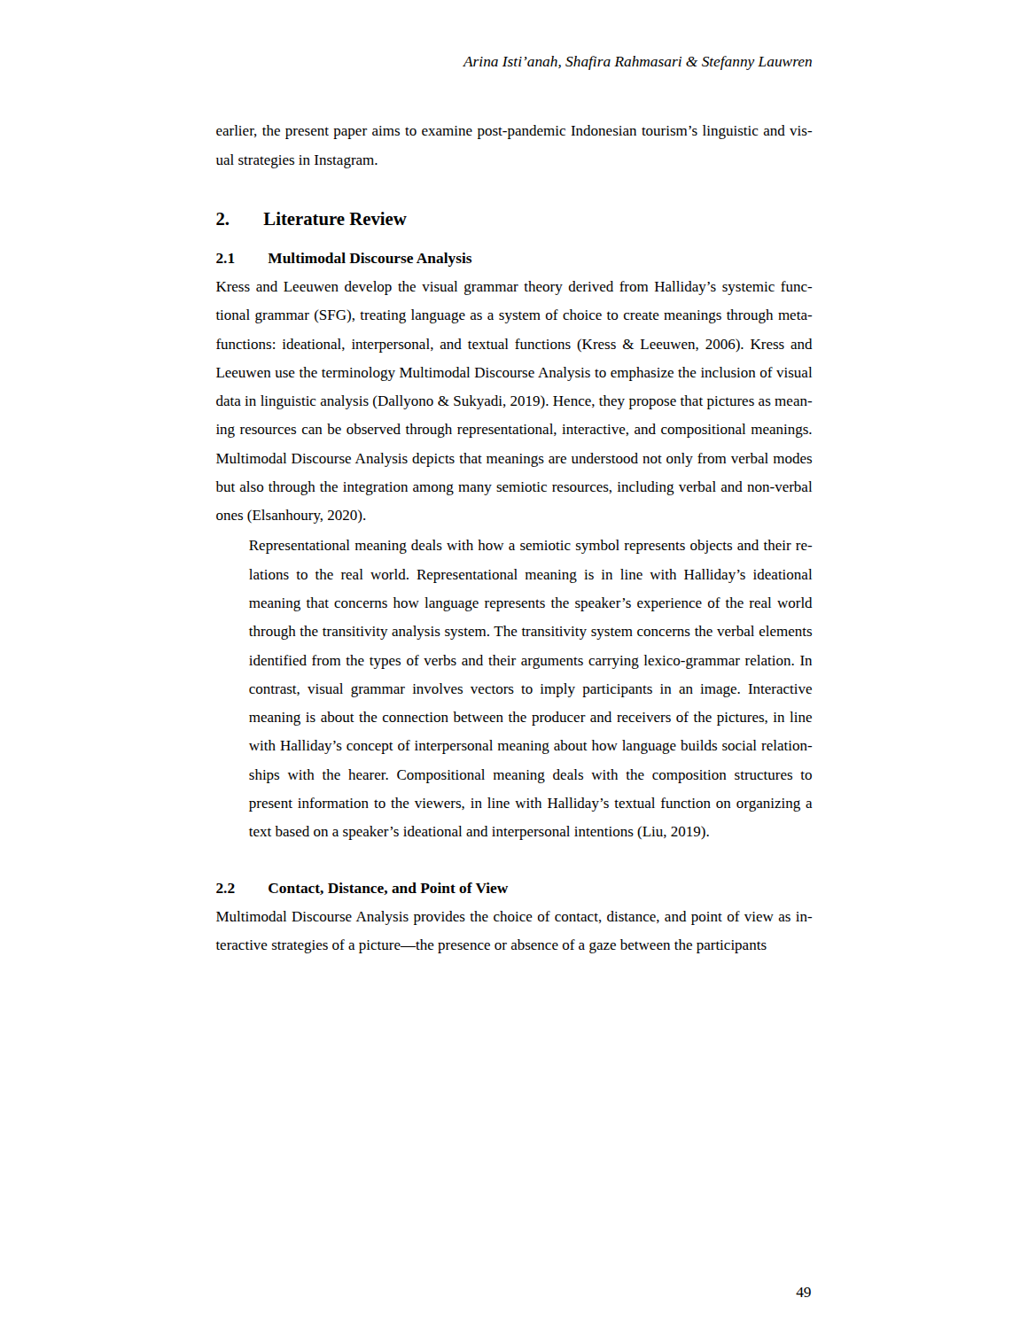Arina Isti’anah, Shafira Rahmasari & Stefanny Lauwren
earlier, the present paper aims to examine post-pandemic Indonesian tourism’s linguistic and visual strategies in Instagram.
2. Literature Review
2.1 Multimodal Discourse Analysis
Kress and Leeuwen develop the visual grammar theory derived from Halliday’s systemic functional grammar (SFG), treating language as a system of choice to create meanings through metafunctions: ideational, interpersonal, and textual functions (Kress & Leeuwen, 2006). Kress and Leeuwen use the terminology Multimodal Discourse Analysis to emphasize the inclusion of visual data in linguistic analysis (Dallyono & Sukyadi, 2019). Hence, they propose that pictures as meaning resources can be observed through representational, interactive, and compositional meanings. Multimodal Discourse Analysis depicts that meanings are understood not only from verbal modes but also through the integration among many semiotic resources, including verbal and non-verbal ones (Elsanhoury, 2020).
Representational meaning deals with how a semiotic symbol represents objects and their relations to the real world. Representational meaning is in line with Halliday’s ideational meaning that concerns how language represents the speaker’s experience of the real world through the transitivity analysis system. The transitivity system concerns the verbal elements identified from the types of verbs and their arguments carrying lexico-grammar relation. In contrast, visual grammar involves vectors to imply participants in an image. Interactive meaning is about the connection between the producer and receivers of the pictures, in line with Halliday’s concept of interpersonal meaning about how language builds social relationships with the hearer. Compositional meaning deals with the composition structures to present information to the viewers, in line with Halliday’s textual function on organizing a text based on a speaker’s ideational and interpersonal intentions (Liu, 2019).
2.2 Contact, Distance, and Point of View
Multimodal Discourse Analysis provides the choice of contact, distance, and point of view as interactive strategies of a picture—the presence or absence of a gaze between the participants
49